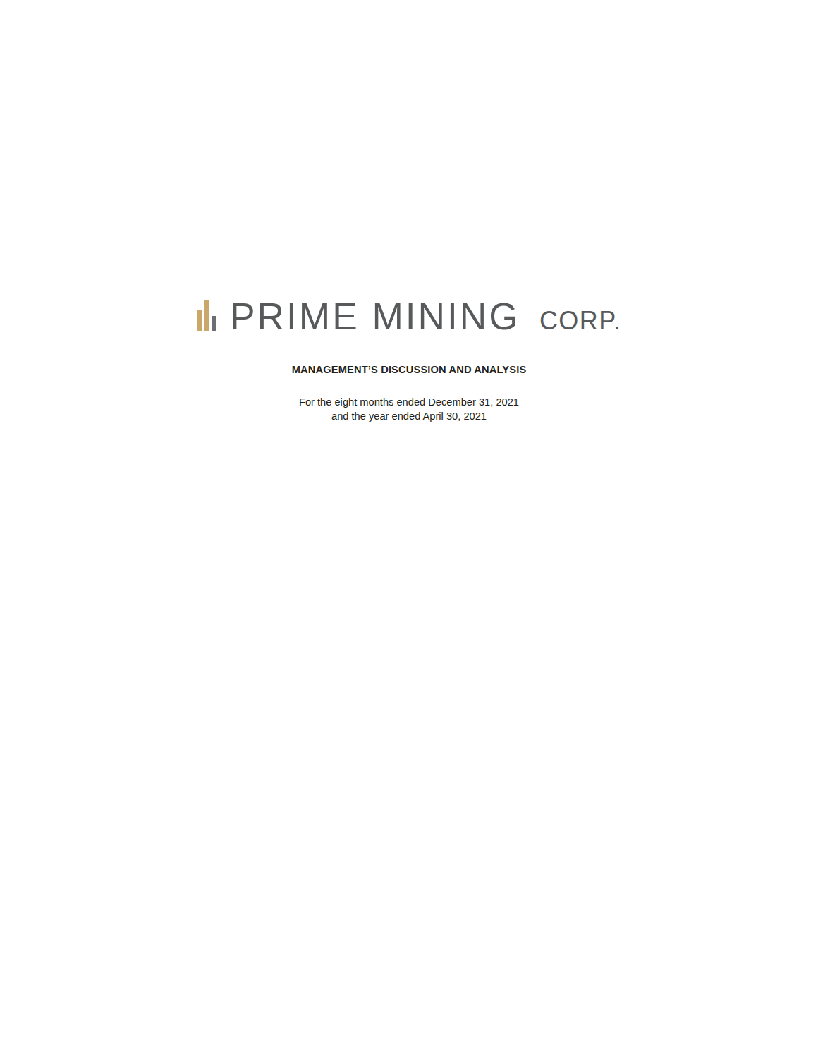PRIME MINING CORP.
MANAGEMENT’S DISCUSSION AND ANALYSIS
For the eight months ended December 31, 2021
and the year ended April 30, 2021